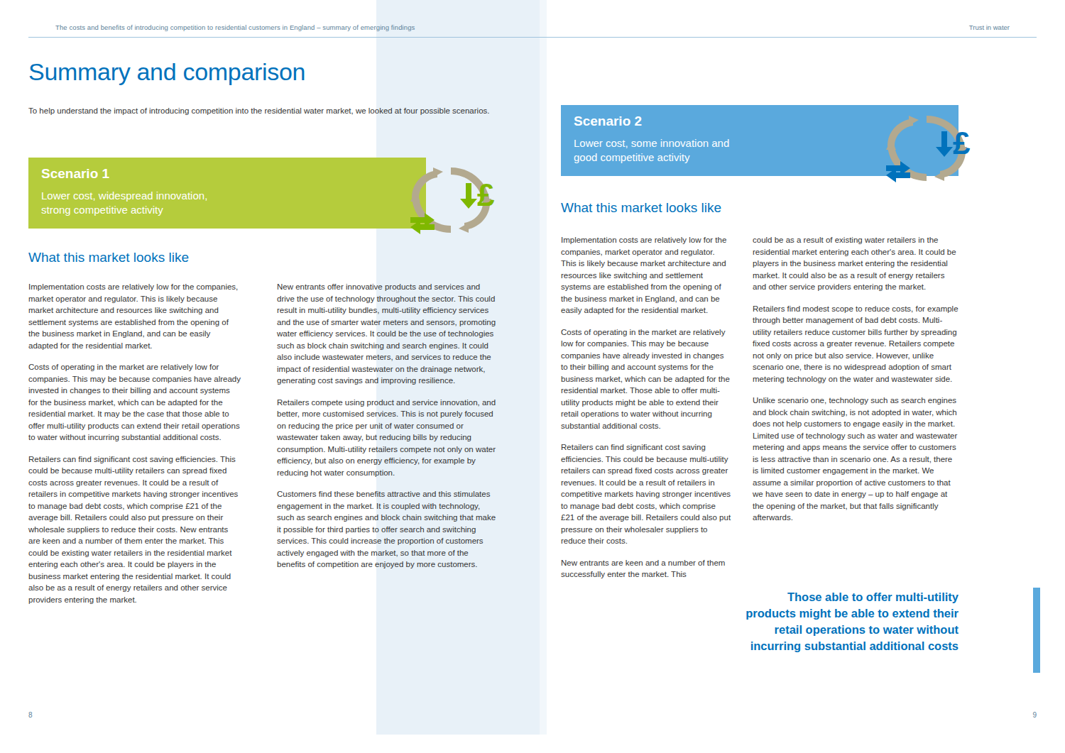The costs and benefits of introducing competition to residential customers in England – summary of emerging findings
Trust in water
Summary and comparison
To help understand the impact of introducing competition into the residential water market, we looked at four possible scenarios.
Scenario 1
Lower cost, widespread innovation,
strong competitive activity
£
What this market looks like
Implementation costs are relatively low for the companies, market operator and regulator. This is likely because market architecture and resources like switching and settlement systems are established from the opening of the business market in England, and can be easily adapted for the residential market.
Costs of operating in the market are relatively low for companies. This may be because companies have already invested in changes to their billing and account systems for the business market, which can be adapted for the residential market. It may be the case that those able to offer multi-utility products can extend their retail operations to water without incurring substantial additional costs.
Retailers can find significant cost saving efficiencies. This could be because multi-utility retailers can spread fixed costs across greater revenues. It could be a result of retailers in competitive markets having stronger incentives to manage bad debt costs, which comprise £21 of the average bill. Retailers could also put pressure on their wholesale suppliers to reduce their costs. New entrants are keen and a number of them enter the market. This could be existing water retailers in the residential market entering each other's area. It could be players in the business market entering the residential market. It could also be as a result of energy retailers and other service providers entering the market.
New entrants offer innovative products and services and drive the use of technology throughout the sector. This could result in multi-utility bundles, multi-utility efficiency services and the use of smarter water meters and sensors, promoting water efficiency services. It could be the use of technologies such as block chain switching and search engines. It could also include wastewater meters, and services to reduce the impact of residential wastewater on the drainage network, generating cost savings and improving resilience.
Retailers compete using product and service innovation, and better, more customised services. This is not purely focused on reducing the price per unit of water consumed or wastewater taken away, but reducing bills by reducing consumption. Multi-utility retailers compete not only on water efficiency, but also on energy efficiency, for example by reducing hot water consumption.
Customers find these benefits attractive and this stimulates engagement in the market. It is coupled with technology, such as search engines and block chain switching that make it possible for third parties to offer search and switching services. This could increase the proportion of customers actively engaged with the market, so that more of the benefits of competition are enjoyed by more customers.
Scenario 2
Lower cost, some innovation and
good competitive activity
£
What this market looks like
Implementation costs are relatively low for the companies, market operator and regulator. This is likely because market architecture and resources like switching and settlement systems are established from the opening of the business market in England, and can be easily adapted for the residential market.
Costs of operating in the market are relatively low for companies. This may be because companies have already invested in changes to their billing and account systems for the business market, which can be adapted for the residential market. Those able to offer multi-utility products might be able to extend their retail operations to water without incurring substantial additional costs.
Retailers can find significant cost saving efficiencies. This could be because multi-utility retailers can spread fixed costs across greater revenues. It could be a result of retailers in competitive markets having stronger incentives to manage bad debt costs, which comprise £21 of the average bill. Retailers could also put pressure on their wholesaler suppliers to reduce their costs.
New entrants are keen and a number of them successfully enter the market. This
could be as a result of existing water retailers in the residential market entering each other's area. It could be players in the business market entering the residential market. It could also be as a result of energy retailers and other service providers entering the market.
Retailers find modest scope to reduce costs, for example through better management of bad debt costs. Multi-utility retailers reduce customer bills further by spreading fixed costs across a greater revenue. Retailers compete not only on price but also service. However, unlike scenario one, there is no widespread adoption of smart metering technology on the water and wastewater side.
Unlike scenario one, technology such as search engines and block chain switching, is not adopted in water, which does not help customers to engage easily in the market. Limited use of technology such as water and wastewater metering and apps means the service offer to customers is less attractive than in scenario one. As a result, there is limited customer engagement in the market. We assume a similar proportion of active customers to that we have seen to date in energy – up to half engage at the opening of the market, but that falls significantly afterwards.
Those able to offer multi-utility products might be able to extend their retail operations to water without incurring substantial additional costs
8
9